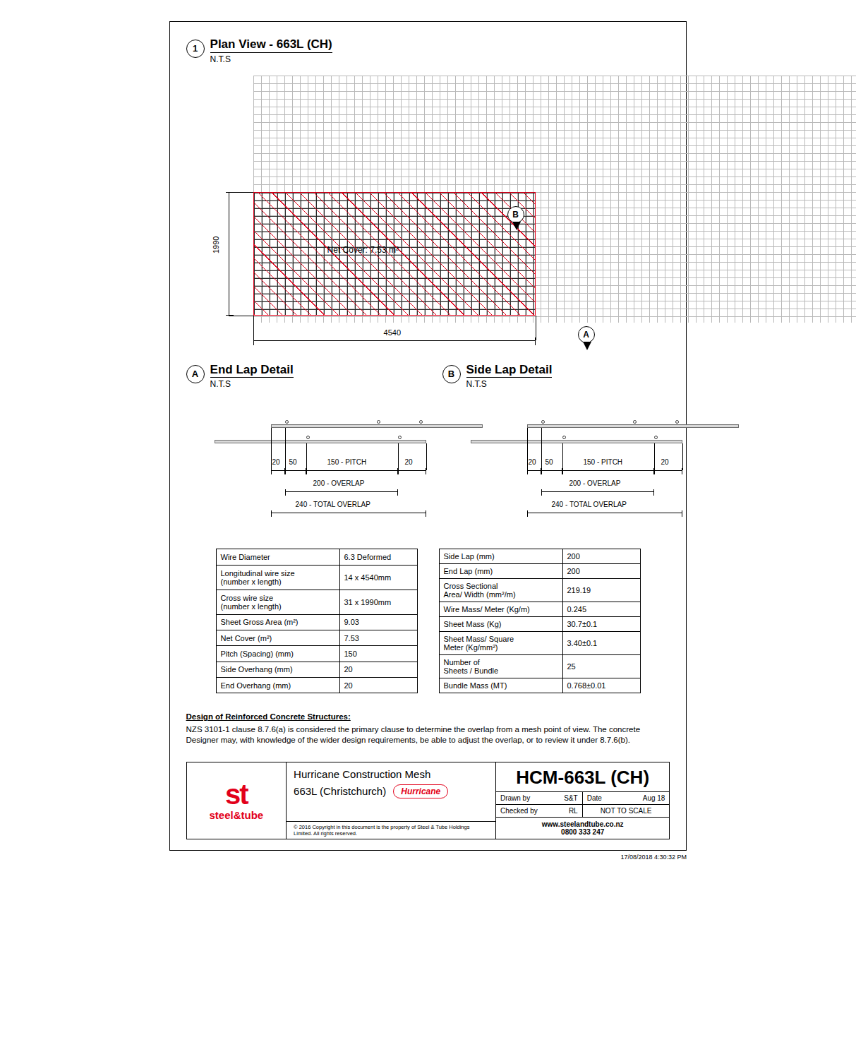1
Plan View - 663L (CH)
N.T.S
Net Cover: 7.53 m²
1990
4540
B
A
A
End Lap Detail
N.T.S
20
50
150 - PITCH
20
200 - OVERLAP
240 - TOTAL OVERLAP
B
Side Lap Detail
N.T.S
20
50
150 - PITCH
20
200 - OVERLAP
240 - TOTAL OVERLAP
| Wire Diameter | 6.3 Deformed |
| Longitudinal wire size (number x length) | 14 x 4540mm |
| Cross wire size (number x length) | 31 x 1990mm |
| Sheet Gross Area (m²) | 9.03 |
| Net Cover (m²) | 7.53 |
| Pitch (Spacing) (mm) | 150 |
| Side Overhang (mm) | 20 |
| End Overhang (mm) | 20 |
| Side Lap (mm) | 200 |
| End Lap (mm) | 200 |
| Cross Sectional Area/ Width (mm²/m) | 219.19 |
| Wire Mass/ Meter (Kg/m) | 0.245 |
| Sheet Mass (Kg) | 30.7±0.1 |
| Sheet Mass/ Square Meter (Kg/mm²) | 3.40±0.1 |
| Number of Sheets / Bundle | 25 |
| Bundle Mass (MT) | 0.768±0.01 |
Design of Reinforced Concrete Structures:
NZS 3101-1 clause 8.7.6(a) is considered the primary clause to determine the overlap from a mesh point of view. The concrete Designer may, with knowledge of the wider design requirements, be able to adjust the overlap, or to review it under 8.7.6(b).
st
steel&tube
Hurricane Construction Mesh
663L (Christchurch) Hurricane
© 2016 Copyright in this document is the property of Steel & Tube Holdings Limited. All rights reserved.
HCM-663L (CH)
Drawn by S&T
Date Aug 18
Checked by RL
NOT TO SCALE
www.steelandtube.co.nz 0800 333 247
17/08/2018 4:30:32 PM